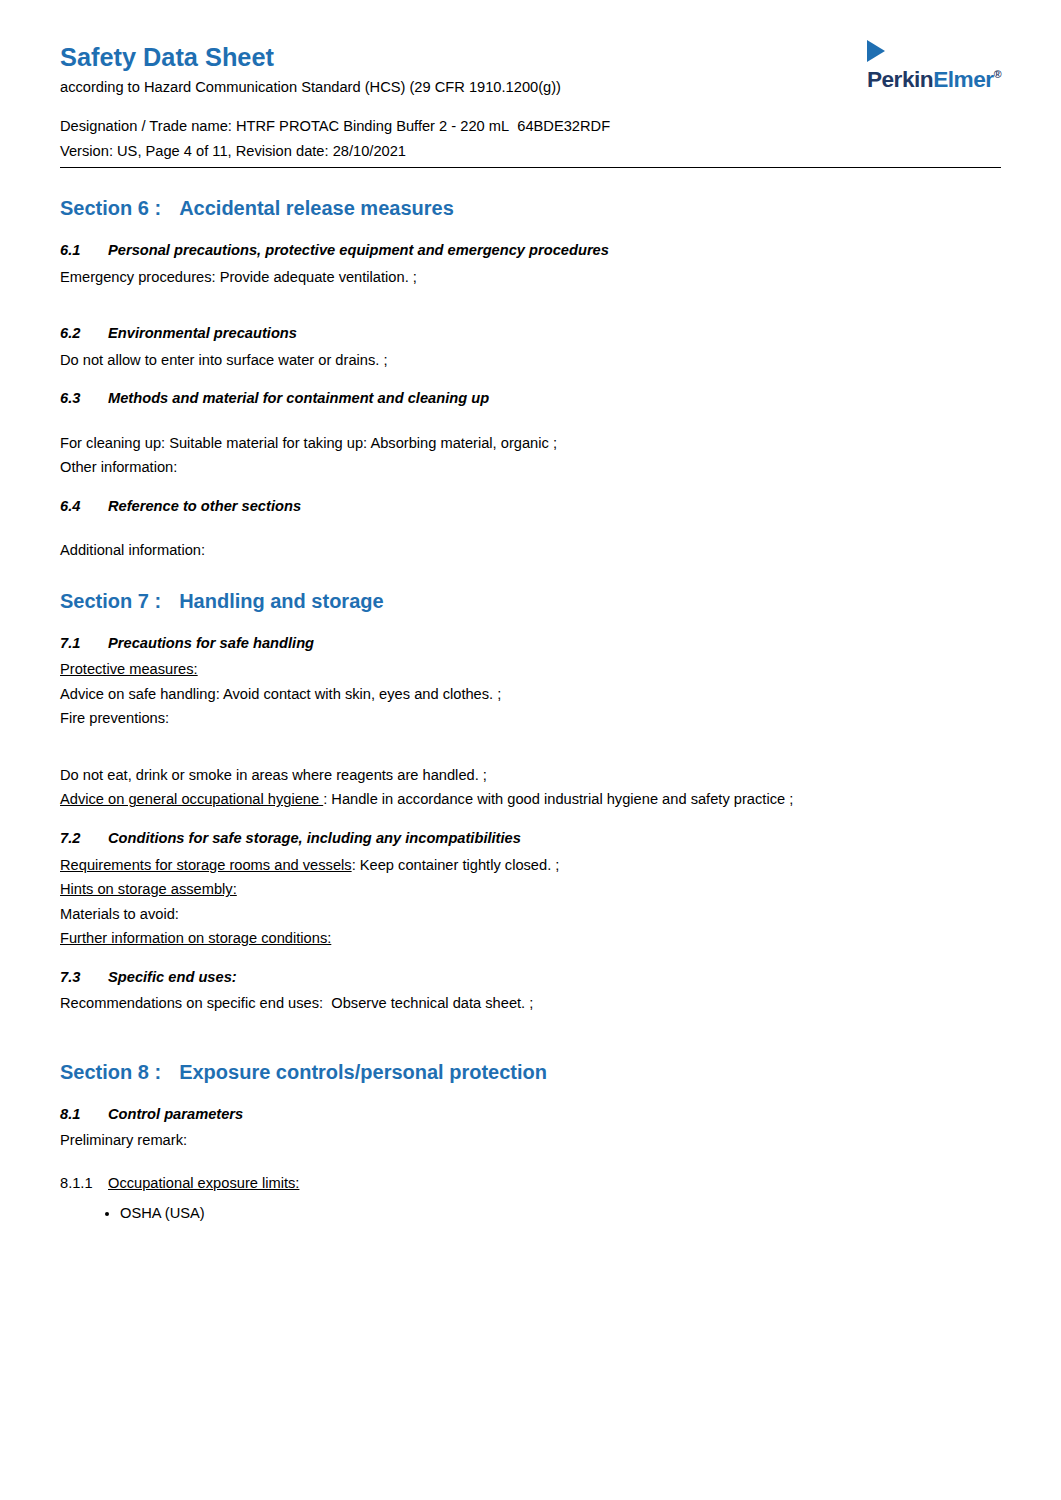PerkinElmer®
Safety Data Sheet
according to Hazard Communication Standard (HCS) (29 CFR 1910.1200(g))
Designation / Trade name: HTRF PROTAC Binding Buffer 2 - 220 mL 64BDE32RDF
Version: US, Page 4 of 11, Revision date: 28/10/2021
Section 6 : Accidental release measures
6.1 Personal precautions, protective equipment and emergency procedures
Emergency procedures: Provide adequate ventilation. ;
6.2 Environmental precautions
Do not allow to enter into surface water or drains. ;
6.3 Methods and material for containment and cleaning up
For cleaning up: Suitable material for taking up: Absorbing material, organic ;
Other information:
6.4 Reference to other sections
Additional information:
Section 7 : Handling and storage
7.1 Precautions for safe handling
Protective measures:
Advice on safe handling: Avoid contact with skin, eyes and clothes. ;
Fire preventions:
Do not eat, drink or smoke in areas where reagents are handled. ;
Advice on general occupational hygiene : Handle in accordance with good industrial hygiene and safety practice ;
7.2 Conditions for safe storage, including any incompatibilities
Requirements for storage rooms and vessels: Keep container tightly closed. ;
Hints on storage assembly:
Materials to avoid:
Further information on storage conditions:
7.3 Specific end uses:
Recommendations on specific end uses: Observe technical data sheet. ;
Section 8 : Exposure controls/personal protection
8.1 Control parameters
Preliminary remark:
8.1.1 Occupational exposure limits:
OSHA (USA)